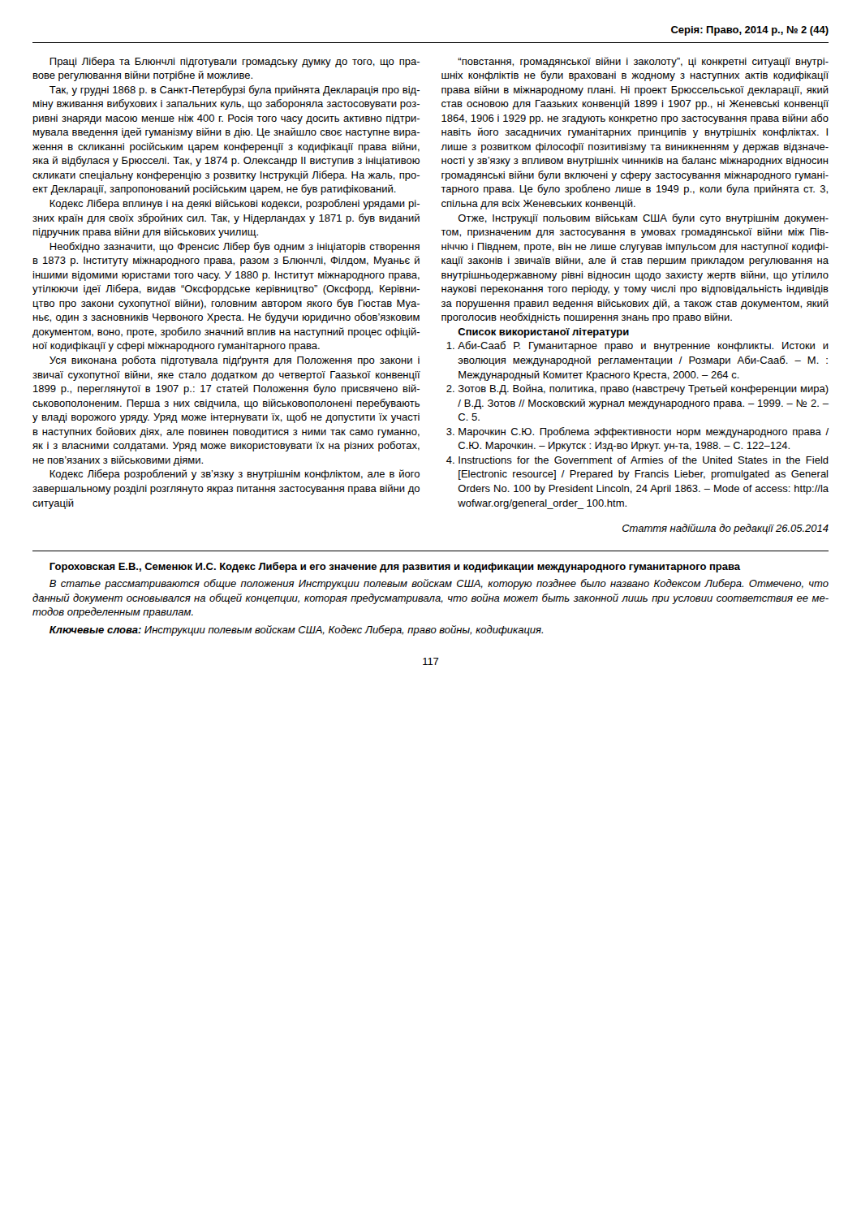Серія: Право, 2014 р., № 2 (44)
Праці Лібера та Блюнчлі підготували громадську думку до того, що правове регулювання війни потрібне й можливе.
Так, у грудні 1868 р. в Санкт-Петербурзі була прийнята Декларація про відміну вживання вибухових і запальних куль, що забороняла застосовувати розривні знаряди масою менше ніж 400 г. Росія того часу досить активно підтримувала введення ідей гуманізму війни в дію. Це знайшло своє наступне вираження в скликанні російським царем конференції з кодифікації права війни, яка й відбулася у Брюсселі. Так, у 1874 р. Олександр ІІ виступив з ініціативою скликати спеціальну конференцію з розвитку Інструкцій Лібера. На жаль, проект Декларації, запропонований російським царем, не був ратифікований.
Кодекс Лібера вплинув і на деякі військові кодекси, розроблені урядами різних країн для своїх збройних сил. Так, у Нідерландах у 1871 р. був виданий підручник права війни для військових училищ.
Необхідно зазначити, що Френсис Лібер був одним з ініціаторів створення в 1873 р. Інституту міжнародного права, разом з Блюнчлі, Філдом, Муаньє й іншими відомими юристами того часу. У 1880 р. Інститут міжнародного права, утілюючи ідеї Лібера, видав “Оксфордське керівництво” (Оксфорд, Керівництво про закони сухопутної війни), головним автором якого був Гюстав Муаньє, один з засновників Червоного Хреста. Не будучи юридично обов’язковим документом, воно, проте, зробило значний вплив на наступний процес офіційної кодифікації у сфері міжнародного гуманітарного права.
Уся виконана робота підготувала підґрунтя для Положення про закони і звичаї сухопутної війни, яке стало додатком до четвертої Гаазької конвенції 1899 р., переглянутої в 1907 р.: 17 статей Положення було присвячено військовополоненим. Перша з них свідчила, що військовополонені перебувають у владі ворожого уряду. Уряд може інтернувати їх, щоб не допустити їх участі в наступних бойових діях, але повинен поводитися з ними так само гуманно, як і з власними солдатами. Уряд може використовувати їх на різних роботах, не пов’язаних з військовими діями.
Кодекс Лібера розроблений у зв’язку з внутрішнім конфліктом, але в його завершальному розділі розглянуто якраз питання застосування права війни до ситуацій
“повстання, громадянської війни і заколоту”, ці конкретні ситуації внутрішніх конфліктів не були враховані в жодному з наступних актів кодифікації права війни в міжнародному плані. Ні проект Брюссельської декларації, який став основою для Гаазьких конвенцій 1899 і 1907 рр., ні Женевські конвенції 1864, 1906 і 1929 рр. не згадують конкретно про застосування права війни або навіть його засадничих гуманітарних принципів у внутрішніх конфліктах. І лише з розвитком філософії позитивізму та виникненням у держав відзначеності у зв’язку з впливом внутрішніх чинників на баланс міжнародних відносин громадянські війни були включені у сферу застосування міжнародного гуманітарного права. Це було зроблено лише в 1949 р., коли була прийнята ст. 3, спільна для всіх Женевських конвенцій.
Отже, Інструкції польовим військам США були суто внутрішнім документом, призначеним для застосування в умовах громадянської війни між Північчю і Півднем, проте, він не лише слугував імпульсом для наступної кодифікації законів і звичаїв війни, але й став першим прикладом регулювання на внутрішньодержавному рівні відносин щодо захисту жертв війни, що утілило наукові переконання того періоду, у тому числі про відповідальність індивідів за порушення правил ведення військових дій, а також став документом, який проголосив необхідність поширення знань про право війни.
Список використаної літератури
Аби-Сааб Р. Гуманитарное право и внутренние конфликты. Истоки и эволюция международной регламентации / Розмари Аби-Сааб. – М. : Международный Комитет Красного Креста, 2000. – 264 с.
Зотов В.Д. Война, политика, право (навстречу Третьей конференции мира) / В.Д. Зотов // Московский журнал международного права. – 1999. – № 2. – С. 5.
Марочкин С.Ю. Проблема эффективности норм международного права / С.Ю. Марочкин. – Иркутск : Изд-во Иркут. ун-та, 1988. – С. 122–124.
Instructions for the Government of Armies of the United States in the Field [Electronic resource] / Prepared by Francis Lieber, promulgated as General Orders No. 100 by President Lincoln, 24 April 1863. – Mode of access: http://lawofwar.org/general_order_ 100.htm.
Стаття надійшла до редакції 26.05.2014
Гороховская Е.В., Семенюк И.С. Кодекс Либера и его значение для развития и кодификации международного гуманитарного права
В статье рассматриваются общие положения Инструкции полевым войскам США, которую позднее было названо Кодексом Либера. Отмечено, что данный документ основывался на общей концепции, которая предусматривала, что война может быть законной лишь при условии соответствия ее методов определенным правилам.
Ключевые слова: Инструкции полевым войскам США, Кодекс Либера, право войны, кодификация.
117